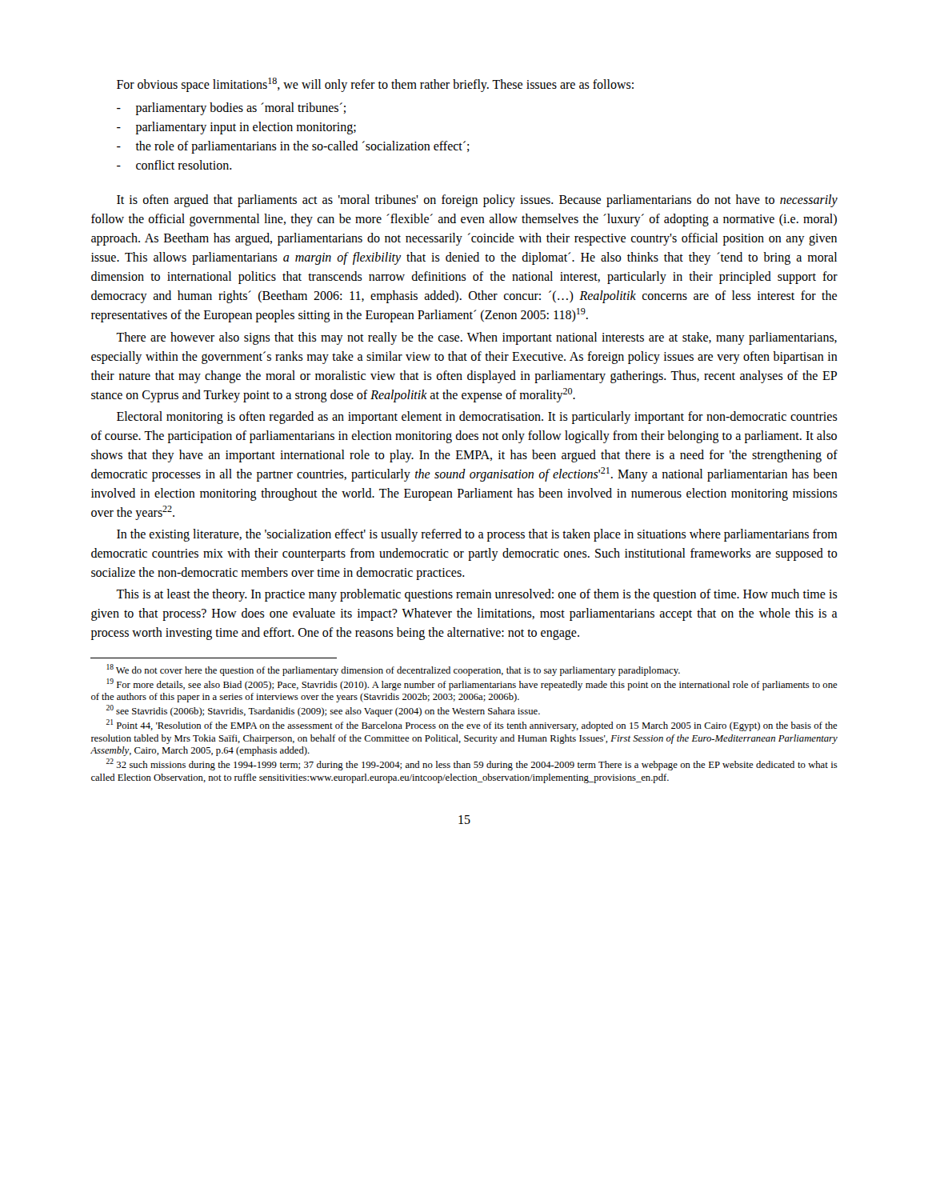For obvious space limitations18, we will only refer to them rather briefly. These issues are as follows:
parliamentary bodies as ´moral tribunes´;
parliamentary input in election monitoring;
the role of parliamentarians in the so-called ´socialization effect´;
conflict resolution.
It is often argued that parliaments act as 'moral tribunes' on foreign policy issues. Because parliamentarians do not have to necessarily follow the official governmental line, they can be more ´flexible´ and even allow themselves the ´luxury´ of adopting a normative (i.e. moral) approach. As Beetham has argued, parliamentarians do not necessarily ´coincide with their respective country's official position on any given issue. This allows parliamentarians a margin of flexibility that is denied to the diplomat´. He also thinks that they ´tend to bring a moral dimension to international politics that transcends narrow definitions of the national interest, particularly in their principled support for democracy and human rights´ (Beetham 2006: 11, emphasis added). Other concur: ´(…) Realpolitik concerns are of less interest for the representatives of the European peoples sitting in the European Parliament´ (Zenon 2005: 118)19.
There are however also signs that this may not really be the case. When important national interests are at stake, many parliamentarians, especially within the government´s ranks may take a similar view to that of their Executive. As foreign policy issues are very often bipartisan in their nature that may change the moral or moralistic view that is often displayed in parliamentary gatherings. Thus, recent analyses of the EP stance on Cyprus and Turkey point to a strong dose of Realpolitik at the expense of morality20.
Electoral monitoring is often regarded as an important element in democratisation. It is particularly important for non-democratic countries of course. The participation of parliamentarians in election monitoring does not only follow logically from their belonging to a parliament. It also shows that they have an important international role to play. In the EMPA, it has been argued that there is a need for 'the strengthening of democratic processes in all the partner countries, particularly the sound organisation of elections'21. Many a national parliamentarian has been involved in election monitoring throughout the world. The European Parliament has been involved in numerous election monitoring missions over the years22.
In the existing literature, the 'socialization effect' is usually referred to a process that is taken place in situations where parliamentarians from democratic countries mix with their counterparts from undemocratic or partly democratic ones. Such institutional frameworks are supposed to socialize the non-democratic members over time in democratic practices.
This is at least the theory. In practice many problematic questions remain unresolved: one of them is the question of time. How much time is given to that process? How does one evaluate its impact? Whatever the limitations, most parliamentarians accept that on the whole this is a process worth investing time and effort. One of the reasons being the alternative: not to engage.
18 We do not cover here the question of the parliamentary dimension of decentralized cooperation, that is to say parliamentary paradiplomacy.
19 For more details, see also Biad (2005); Pace, Stavridis (2010). A large number of parliamentarians have repeatedly made this point on the international role of parliaments to one of the authors of this paper in a series of interviews over the years (Stavridis 2002b; 2003; 2006a; 2006b).
20 see Stavridis (2006b); Stavridis, Tsardanidis (2009); see also Vaquer (2004) on the Western Sahara issue.
21 Point 44, 'Resolution of the EMPA on the assessment of the Barcelona Process on the eve of its tenth anniversary, adopted on 15 March 2005 in Cairo (Egypt) on the basis of the resolution tabled by Mrs Tokia Saïfi, Chairperson, on behalf of the Committee on Political, Security and Human Rights Issues', First Session of the Euro-Mediterranean Parliamentary Assembly, Cairo, March 2005, p.64 (emphasis added).
22 32 such missions during the 1994-1999 term; 37 during the 199-2004; and no less than 59 during the 2004-2009 term There is a webpage on the EP website dedicated to what is called Election Observation, not to ruffle sensitivities:www.europarl.europa.eu/intcoop/election_observation/implementing_provisions_en.pdf.
15